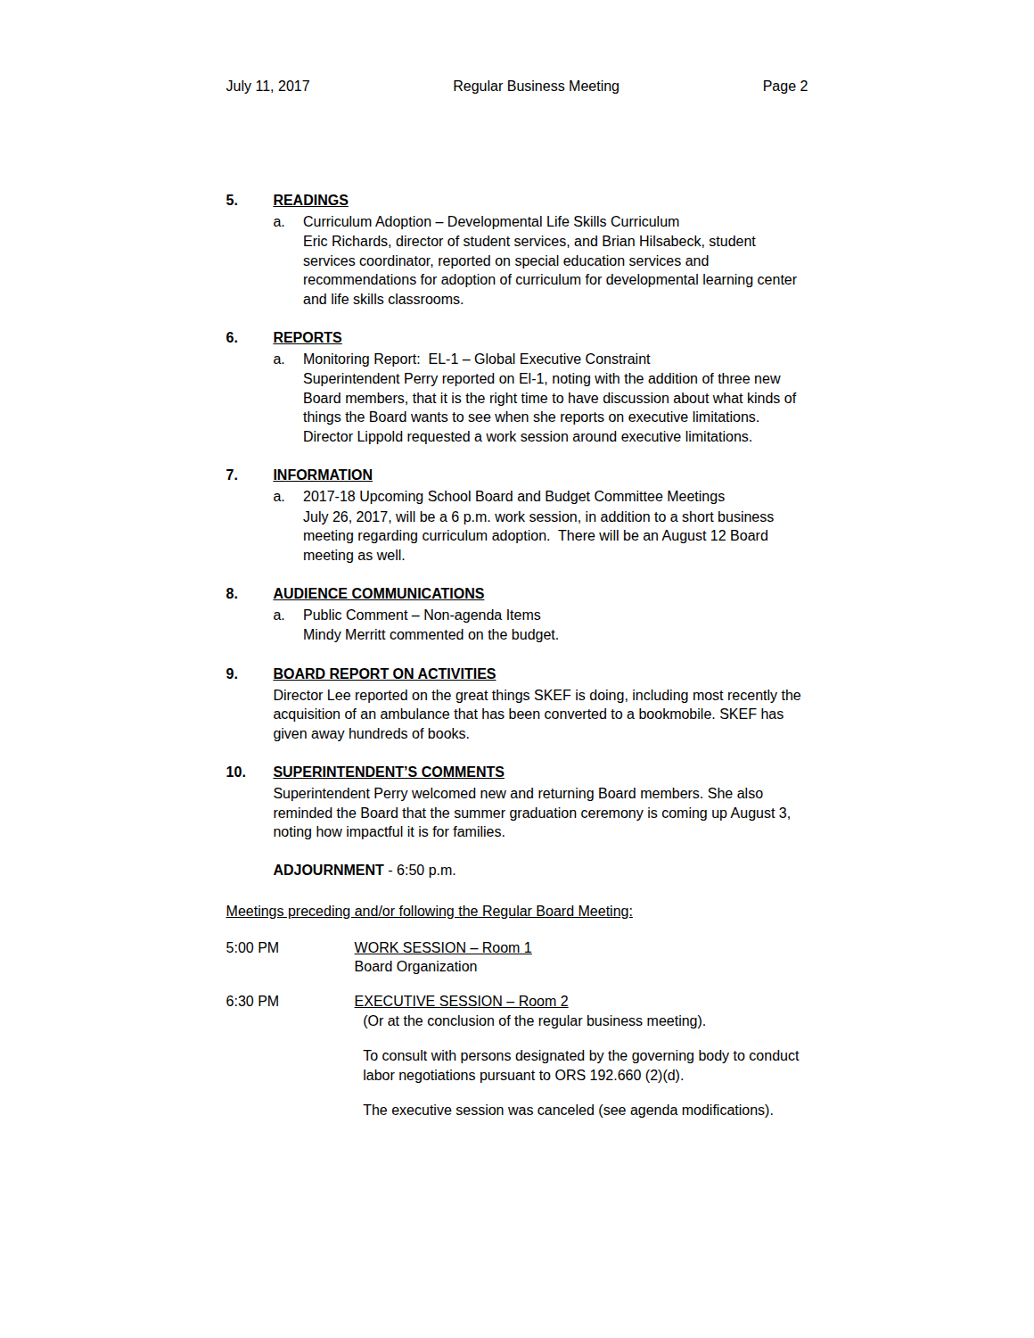July 11, 2017
Regular Business Meeting
Page 2
Readings
Curriculum Adoption – Developmental Life Skills Curriculum
Eric Richards, director of student services, and Brian Hilsabeck, student services coordinator, reported on special education services and recommendations for adoption of curriculum for developmental learning center and life skills classrooms.
Reports
Monitoring Report: EL-1 – Global Executive Constraint
Superintendent Perry reported on El-1, noting with the addition of three new Board members, that it is the right time to have discussion about what kinds of things the Board wants to see when she reports on executive limitations. Director Lippold requested a work session around executive limitations.
Information
2017-18 Upcoming School Board and Budget Committee Meetings
July 26, 2017, will be a 6 p.m. work session, in addition to a short business meeting regarding curriculum adoption. There will be an August 12 Board meeting as well.
Audience Communications
Public Comment – Non-agenda Items
Mindy Merritt commented on the budget.
Board Report on Activities
Director Lee reported on the great things SKEF is doing, including most recently the acquisition of an ambulance that has been converted to a bookmobile. SKEF has given away hundreds of books.
Superintendent’s Comments
Superintendent Perry welcomed new and returning Board members. She also reminded the Board that the summer graduation ceremony is coming up August 3, noting how impactful it is for families.
ADJOURNMENT - 6:50 p.m.
Meetings preceding and/or following the Regular Board Meeting:
| 5:00 PM | WORK SESSION – Room 1 Board Organization |
| 6:30 PM | EXECUTIVE SESSION – Room 2 (Or at the conclusion of the regular business meeting). To consult with persons designated by the governing body to conduct labor negotiations pursuant to ORS 192.660 (2)(d). The executive session was canceled (see agenda modifications). |